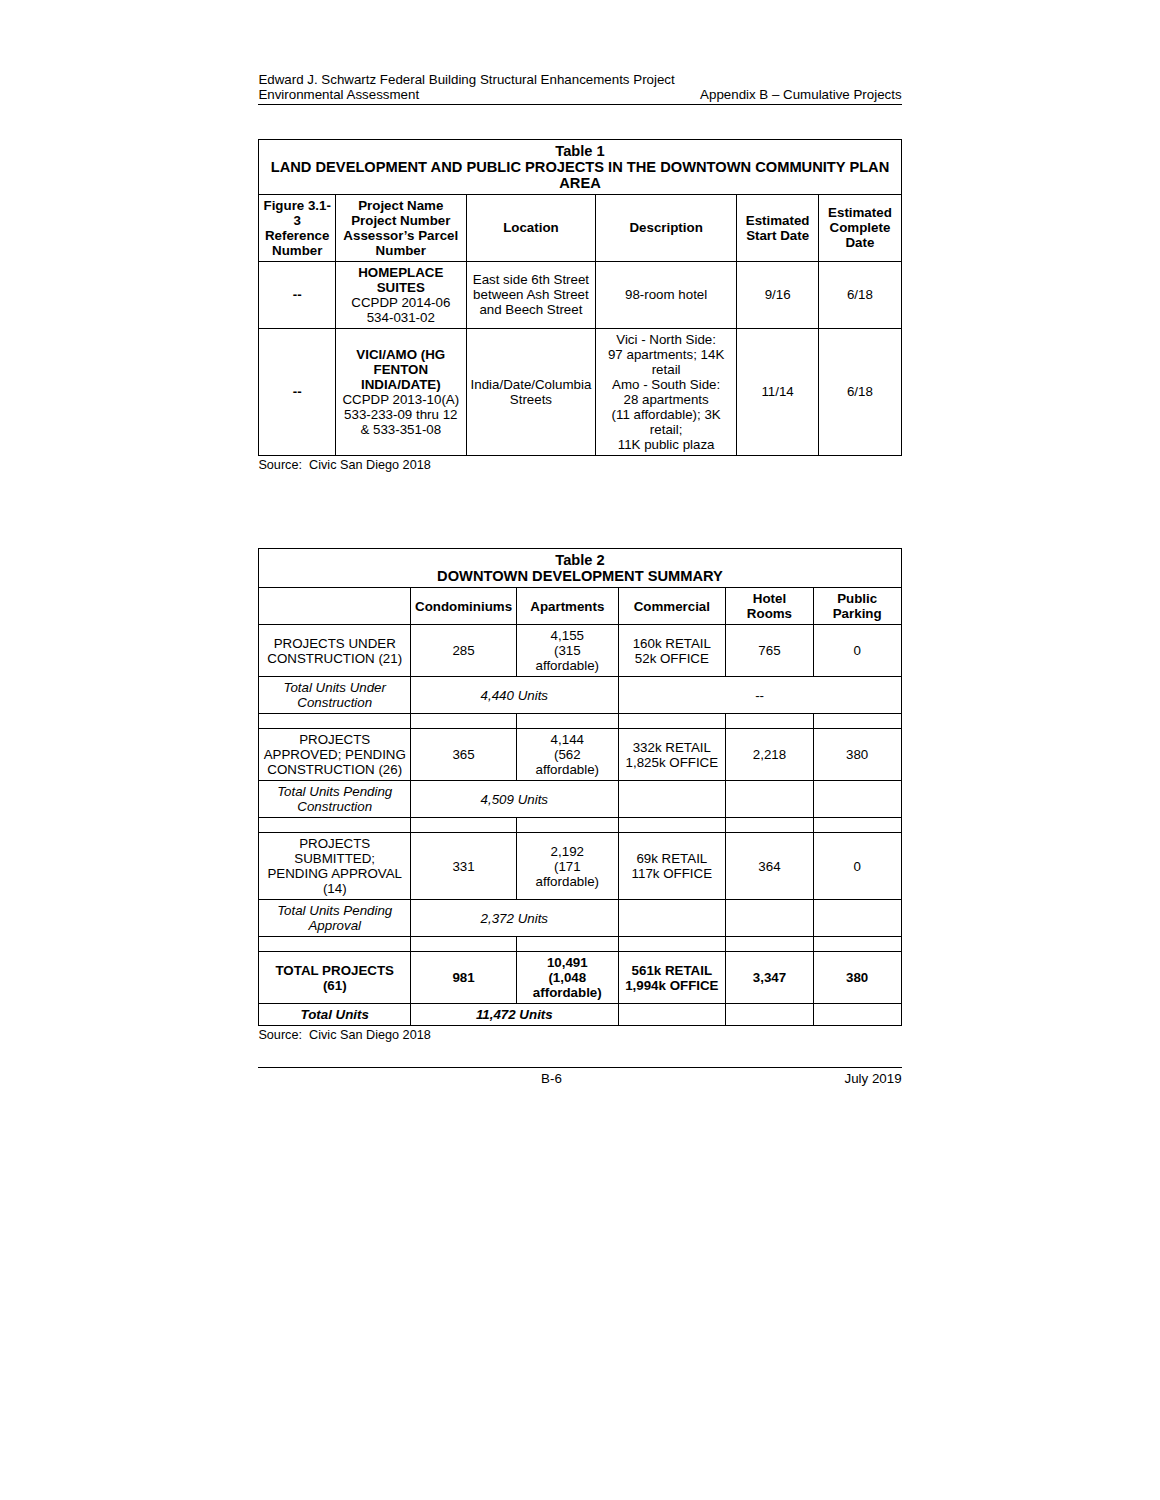Edward J. Schwartz Federal Building Structural Enhancements Project
Environmental Assessment Appendix B – Cumulative Projects
| Table 1 LAND DEVELOPMENT AND PUBLIC PROJECTS IN THE DOWNTOWN COMMUNITY PLAN AREA |
| Figure 3.1-3 Reference Number | Project Name Project Number Assessor’s Parcel Number | Location | Description | Estimated Start Date | Estimated Complete Date |
| -- | HOMEPLACE SUITES CCPDP 2014-06 534-031-02 | East side 6th Street between Ash Street and Beech Street | 98-room hotel | 9/16 | 6/18 |
| -- | VICI/AMO (HG FENTON INDIA/DATE) CCPDP 2013-10(A) 533-233-09 thru 12 & 533-351-08 | India/Date/Columbia Streets | Vici - North Side: 97 apartments; 14K retail Amo - South Side: 28 apartments (11 affordable); 3K retail; 11K public plaza | 11/14 | 6/18 |
Source: Civic San Diego 2018
| Table 2 DOWNTOWN DEVELOPMENT SUMMARY |
| | Condominiums | Apartments | Commercial | Hotel Rooms | Public Parking |
| PROJECTS UNDER CONSTRUCTION (21) | 285 | 4,155 (315 affordable) | 160k RETAIL 52k OFFICE | 765 | 0 |
| Total Units Under Construction | 4,440 Units | -- |
| PROJECTS APPROVED; PENDING CONSTRUCTION (26) | 365 | 4,144 (562 affordable) | 332k RETAIL 1,825k OFFICE | 2,218 | 380 |
| Total Units Pending Construction | 4,509 Units | | | |
| PROJECTS SUBMITTED; PENDING APPROVAL (14) | 331 | 2,192 (171 affordable) | 69k RETAIL 117k OFFICE | 364 | 0 |
| Total Units Pending Approval | 2,372 Units | | | |
| TOTAL PROJECTS (61) | 981 | 10,491 (1,048 affordable) | 561k RETAIL 1,994k OFFICE | 3,347 | 380 |
| Total Units | 11,472 Units | | | |
Source: Civic San Diego 2018
B-6 July 2019